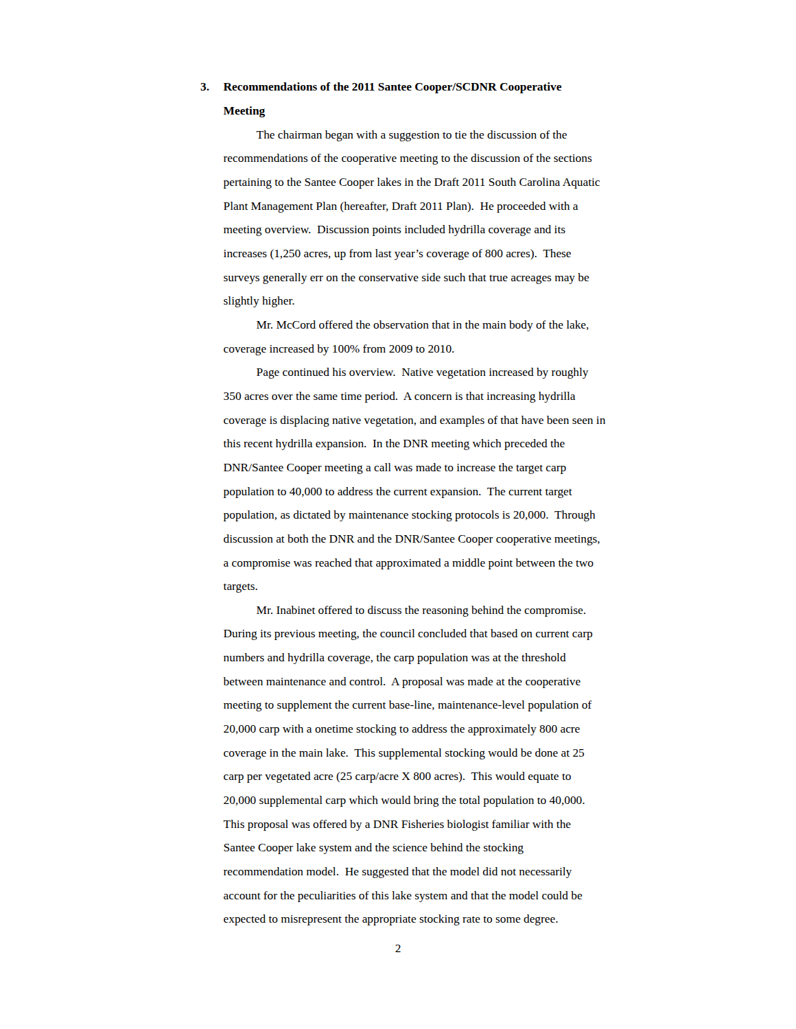3.
Recommendations of the 2011 Santee Cooper/SCDNR Cooperative Meeting
The chairman began with a suggestion to tie the discussion of the recommendations of the cooperative meeting to the discussion of the sections pertaining to the Santee Cooper lakes in the Draft 2011 South Carolina Aquatic Plant Management Plan (hereafter, Draft 2011 Plan). He proceeded with a meeting overview. Discussion points included hydrilla coverage and its increases (1,250 acres, up from last year’s coverage of 800 acres). These surveys generally err on the conservative side such that true acreages may be slightly higher.
Mr. McCord offered the observation that in the main body of the lake, coverage increased by 100% from 2009 to 2010.
Page continued his overview. Native vegetation increased by roughly 350 acres over the same time period. A concern is that increasing hydrilla coverage is displacing native vegetation, and examples of that have been seen in this recent hydrilla expansion. In the DNR meeting which preceded the DNR/Santee Cooper meeting a call was made to increase the target carp population to 40,000 to address the current expansion. The current target population, as dictated by maintenance stocking protocols is 20,000. Through discussion at both the DNR and the DNR/Santee Cooper cooperative meetings, a compromise was reached that approximated a middle point between the two targets.
Mr. Inabinet offered to discuss the reasoning behind the compromise. During its previous meeting, the council concluded that based on current carp numbers and hydrilla coverage, the carp population was at the threshold between maintenance and control. A proposal was made at the cooperative meeting to supplement the current base-line, maintenance-level population of 20,000 carp with a onetime stocking to address the approximately 800 acre coverage in the main lake. This supplemental stocking would be done at 25 carp per vegetated acre (25 carp/acre X 800 acres). This would equate to 20,000 supplemental carp which would bring the total population to 40,000. This proposal was offered by a DNR Fisheries biologist familiar with the Santee Cooper lake system and the science behind the stocking recommendation model. He suggested that the model did not necessarily account for the peculiarities of this lake system and that the model could be expected to misrepresent the appropriate stocking rate to some degree.
2